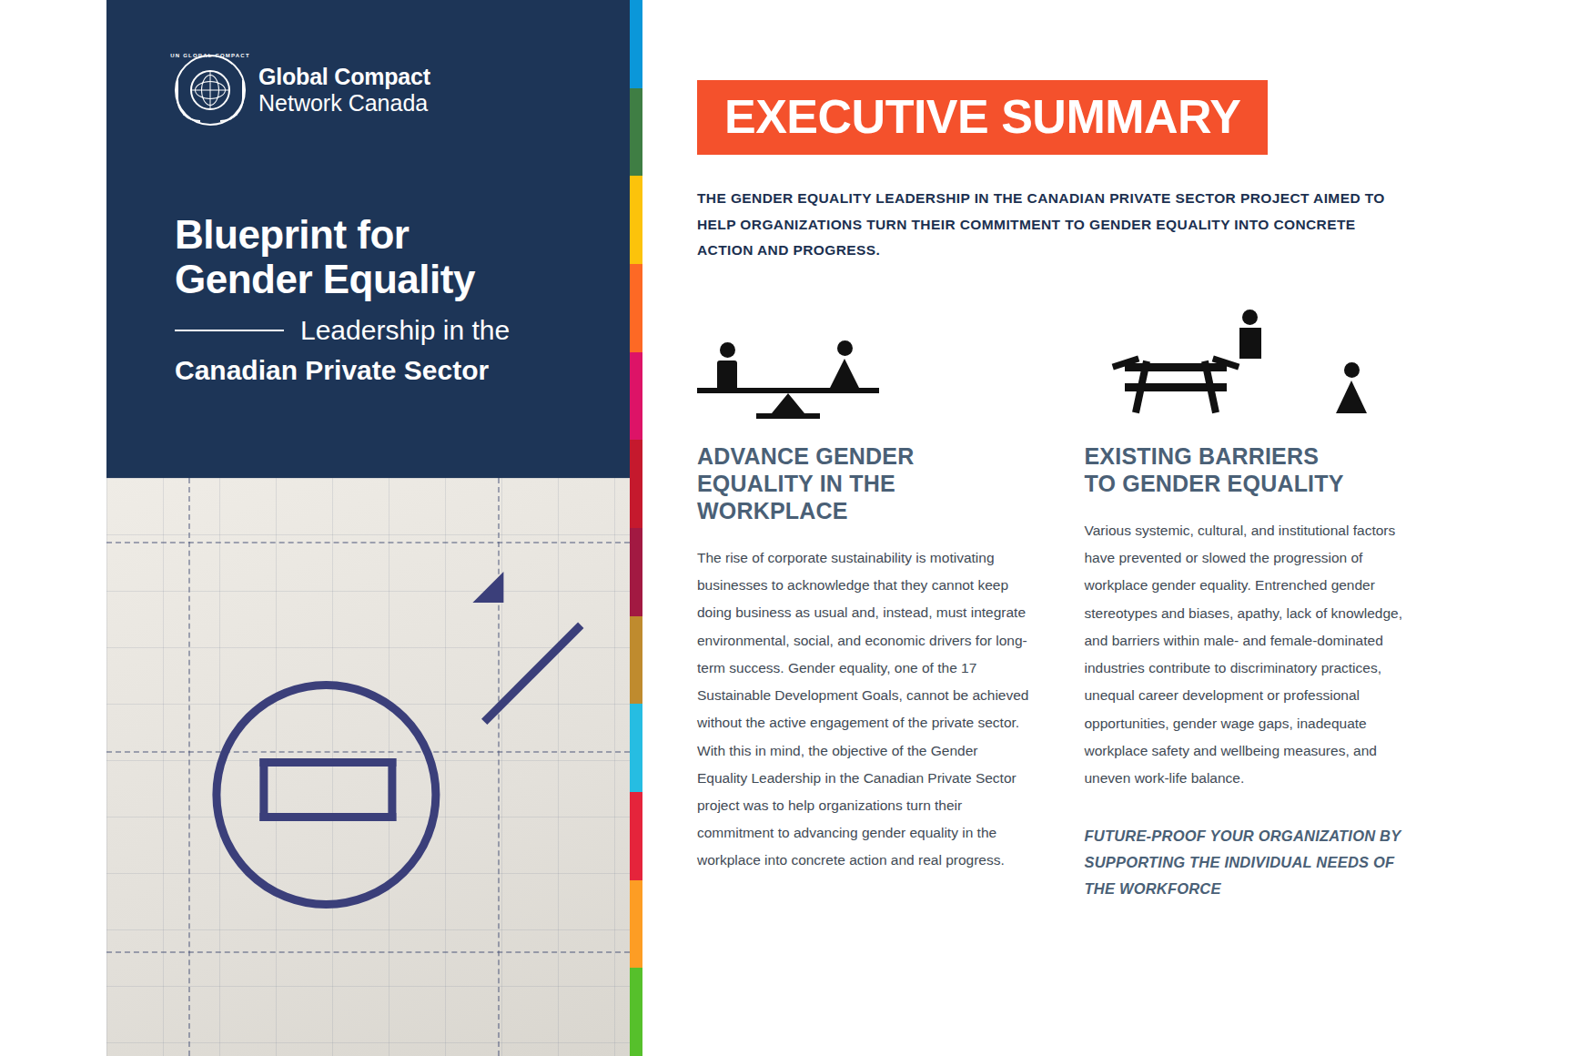UN GLOBAL COMPACT
Global Compact Network Canada
Blueprint for
Gender Equality
Leadership in the
Canadian Private Sector
EXECUTIVE SUMMARY
The Gender Equality Leadership in the Canadian Private Sector project aimed to help organizations turn their commitment to gender equality into concrete action and progress.
Advance Gender
Equality in the
Workplace
The rise of corporate sustainability is motivating businesses to acknowledge that they cannot keep doing business as usual and, instead, must integrate environmental, social, and economic drivers for long-term success. Gender equality, one of the 17 Sustainable Development Goals, cannot be achieved without the active engagement of the private sector. With this in mind, the objective of the Gender Equality Leadership in the Canadian Private Sector project was to help organizations turn their commitment to advancing gender equality in the workplace into concrete action and real progress.
Existing Barriers
to Gender Equality
Various systemic, cultural, and institutional factors have prevented or slowed the progression of workplace gender equality. Entrenched gender stereotypes and biases, apathy, lack of knowledge, and barriers within male- and female-dominated industries contribute to discriminatory practices, unequal career development or professional opportunities, gender wage gaps, inadequate workplace safety and wellbeing measures, and uneven work-life balance.
Future-proof your organization by supporting the individual needs of the workforce